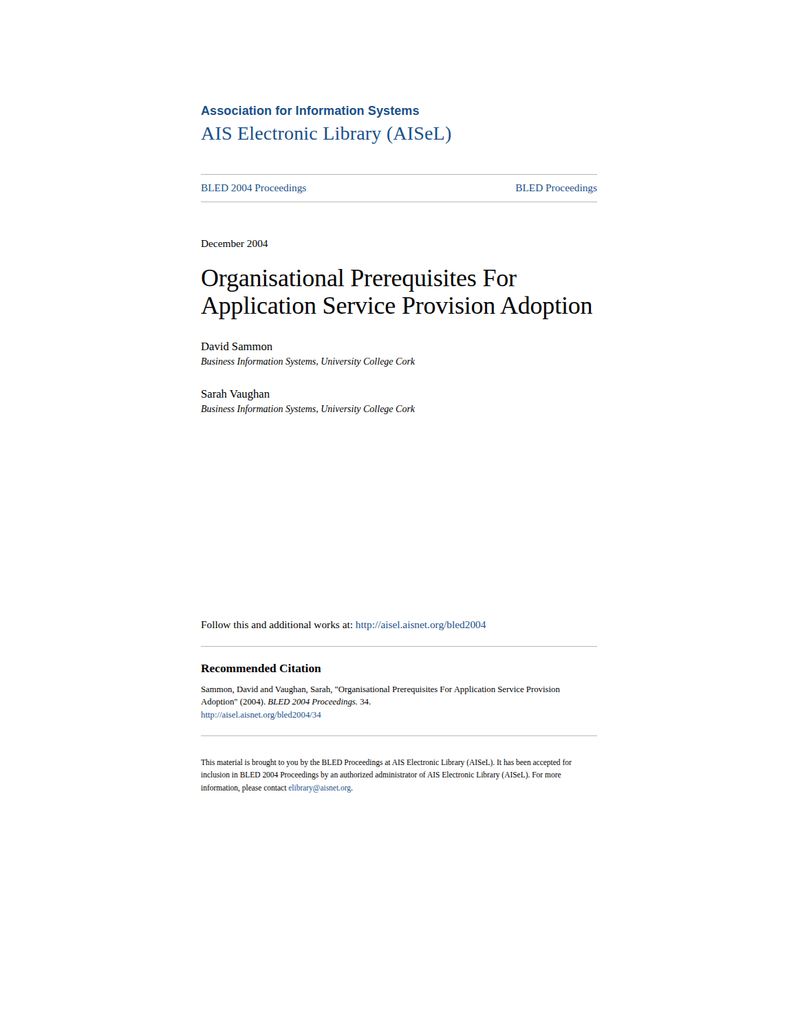Association for Information Systems
AIS Electronic Library (AISeL)
BLED 2004 Proceedings BLED Proceedings
December 2004
Organisational Prerequisites For Application Service Provision Adoption
David Sammon
Business Information Systems, University College Cork
Sarah Vaughan
Business Information Systems, University College Cork
Follow this and additional works at: http://aisel.aisnet.org/bled2004
Recommended Citation
Sammon, David and Vaughan, Sarah, "Organisational Prerequisites For Application Service Provision Adoption" (2004). BLED 2004 Proceedings. 34.
http://aisel.aisnet.org/bled2004/34
This material is brought to you by the BLED Proceedings at AIS Electronic Library (AISeL). It has been accepted for inclusion in BLED 2004 Proceedings by an authorized administrator of AIS Electronic Library (AISeL). For more information, please contact elibrary@aisnet.org.